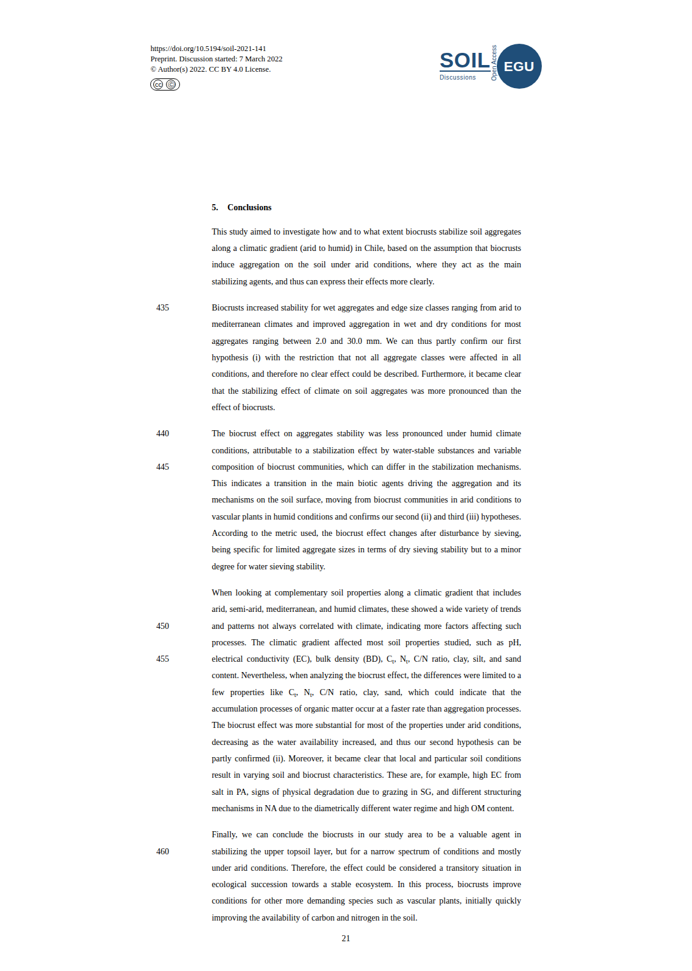https://doi.org/10.5194/soil-2021-141
Preprint. Discussion started: 7 March 2022
© Author(s) 2022. CC BY 4.0 License.
cc Ⓒ
Open Access
SOIL
Discussions
EGU
5. Conclusions
This study aimed to investigate how and to what extent biocrusts stabilize soil aggregates along a climatic gradient (arid to humid) in Chile, based on the assumption that biocrusts induce aggregation on the soil under arid conditions, where they act as the main stabilizing agents, and thus can express their effects more clearly.
435 Biocrusts increased stability for wet aggregates and edge size classes ranging from arid to mediterranean climates and improved aggregation in wet and dry conditions for most aggregates ranging between 2.0 and 30.0 mm. We can thus partly confirm our first hypothesis (i) with the restriction that not all aggregate classes were affected in all conditions, and therefore no clear effect could be described. Furthermore, it became clear that the stabilizing effect of climate on soil aggregates was more pronounced than the effect of biocrusts.
440 445 The biocrust effect on aggregates stability was less pronounced under humid climate conditions, attributable to a stabilization effect by water-stable substances and variable composition of biocrust communities, which can differ in the stabilization mechanisms. This indicates a transition in the main biotic agents driving the aggregation and its mechanisms on the soil surface, moving from biocrust communities in arid conditions to vascular plants in humid conditions and confirms our second (ii) and third (iii) hypotheses. According to the metric used, the biocrust effect changes after disturbance by sieving, being specific for limited aggregate sizes in terms of dry sieving stability but to a minor degree for water sieving stability.
450 455 When looking at complementary soil properties along a climatic gradient that includes arid, semi-arid, mediterranean, and humid climates, these showed a wide variety of trends and patterns not always correlated with climate, indicating more factors affecting such processes. The climatic gradient affected most soil properties studied, such as pH, electrical conductivity (EC), bulk density (BD), Ct, Nt, C/N ratio, clay, silt, and sand content. Nevertheless, when analyzing the biocrust effect, the differences were limited to a few properties like Ct, Nt, C/N ratio, clay, sand, which could indicate that the accumulation processes of organic matter occur at a faster rate than aggregation processes. The biocrust effect was more substantial for most of the properties under arid conditions, decreasing as the water availability increased, and thus our second hypothesis can be partly confirmed (ii). Moreover, it became clear that local and particular soil conditions result in varying soil and biocrust characteristics. These are, for example, high EC from salt in PA, signs of physical degradation due to grazing in SG, and different structuring mechanisms in NA due to the diametrically different water regime and high OM content.
460 Finally, we can conclude the biocrusts in our study area to be a valuable agent in stabilizing the upper topsoil layer, but for a narrow spectrum of conditions and mostly under arid conditions. Therefore, the effect could be considered a transitory situation in ecological succession towards a stable ecosystem. In this process, biocrusts improve conditions for other more demanding species such as vascular plants, initially quickly improving the availability of carbon and nitrogen in the soil.
21